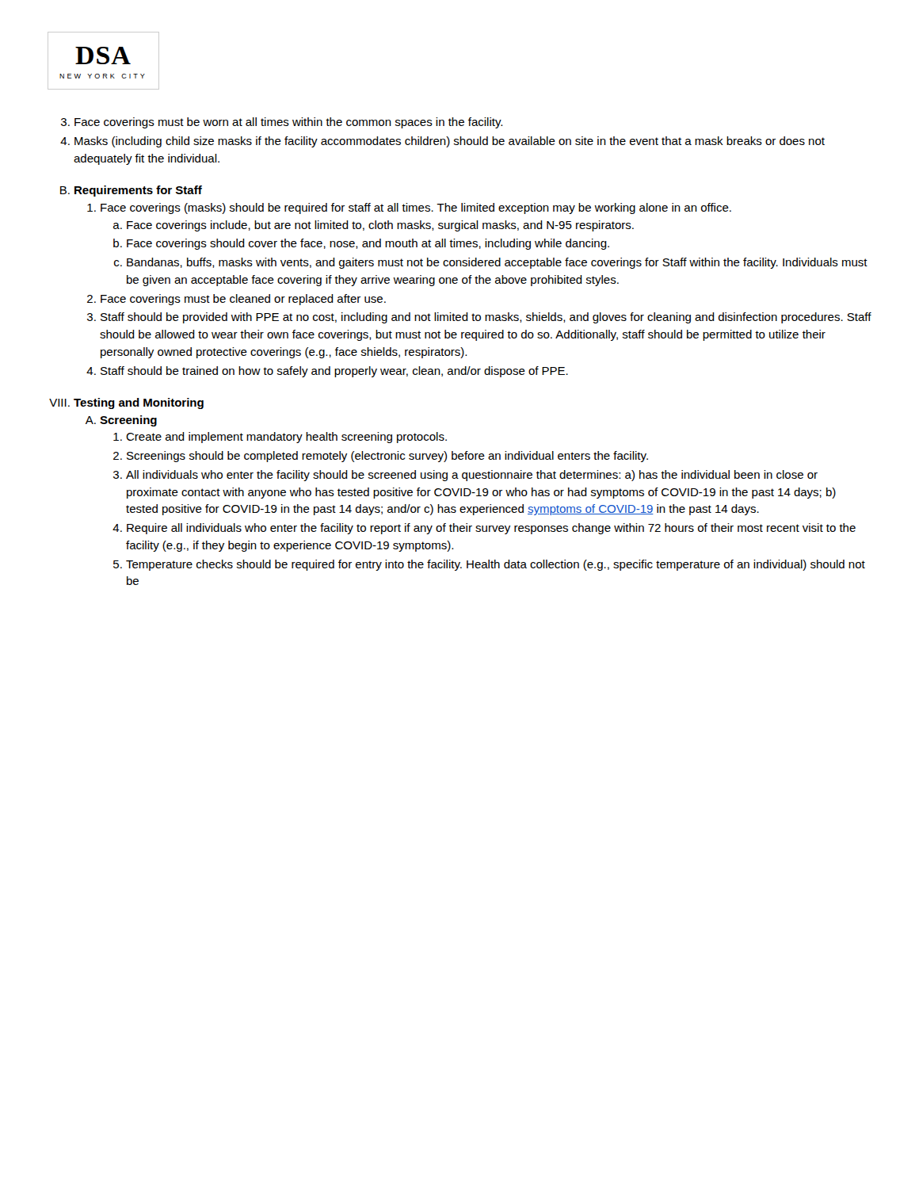DSA
NEW YORK CITY
Face coverings must be worn at all times within the common spaces in the facility.
Masks (including child size masks if the facility accommodates children) should be available on site in the event that a mask breaks or does not adequately fit the individual.
Requirements for Staff
Face coverings (masks) should be required for staff at all times. The limited exception may be working alone in an office.
Face coverings include, but are not limited to, cloth masks, surgical masks, and N-95 respirators.
Face coverings should cover the face, nose, and mouth at all times, including while dancing.
Bandanas, buffs, masks with vents, and gaiters must not be considered acceptable face coverings for Staff within the facility. Individuals must be given an acceptable face covering if they arrive wearing one of the above prohibited styles.
Face coverings must be cleaned or replaced after use.
Staff should be provided with PPE at no cost, including and not limited to masks, shields, and gloves for cleaning and disinfection procedures. Staff should be allowed to wear their own face coverings, but must not be required to do so. Additionally, staff should be permitted to utilize their personally owned protective coverings (e.g., face shields, respirators).
Staff should be trained on how to safely and properly wear, clean, and/or dispose of PPE.
Testing and Monitoring
Screening
Create and implement mandatory health screening protocols.
Screenings should be completed remotely (electronic survey) before an individual enters the facility.
All individuals who enter the facility should be screened using a questionnaire that determines: a) has the individual been in close or proximate contact with anyone who has tested positive for COVID-19 or who has or had symptoms of COVID-19 in the past 14 days; b) tested positive for COVID-19 in the past 14 days; and/or c) has experienced symptoms of COVID-19 in the past 14 days.
Require all individuals who enter the facility to report if any of their survey responses change within 72 hours of their most recent visit to the facility (e.g., if they begin to experience COVID-19 symptoms).
Temperature checks should be required for entry into the facility. Health data collection (e.g., specific temperature of an individual) should not be